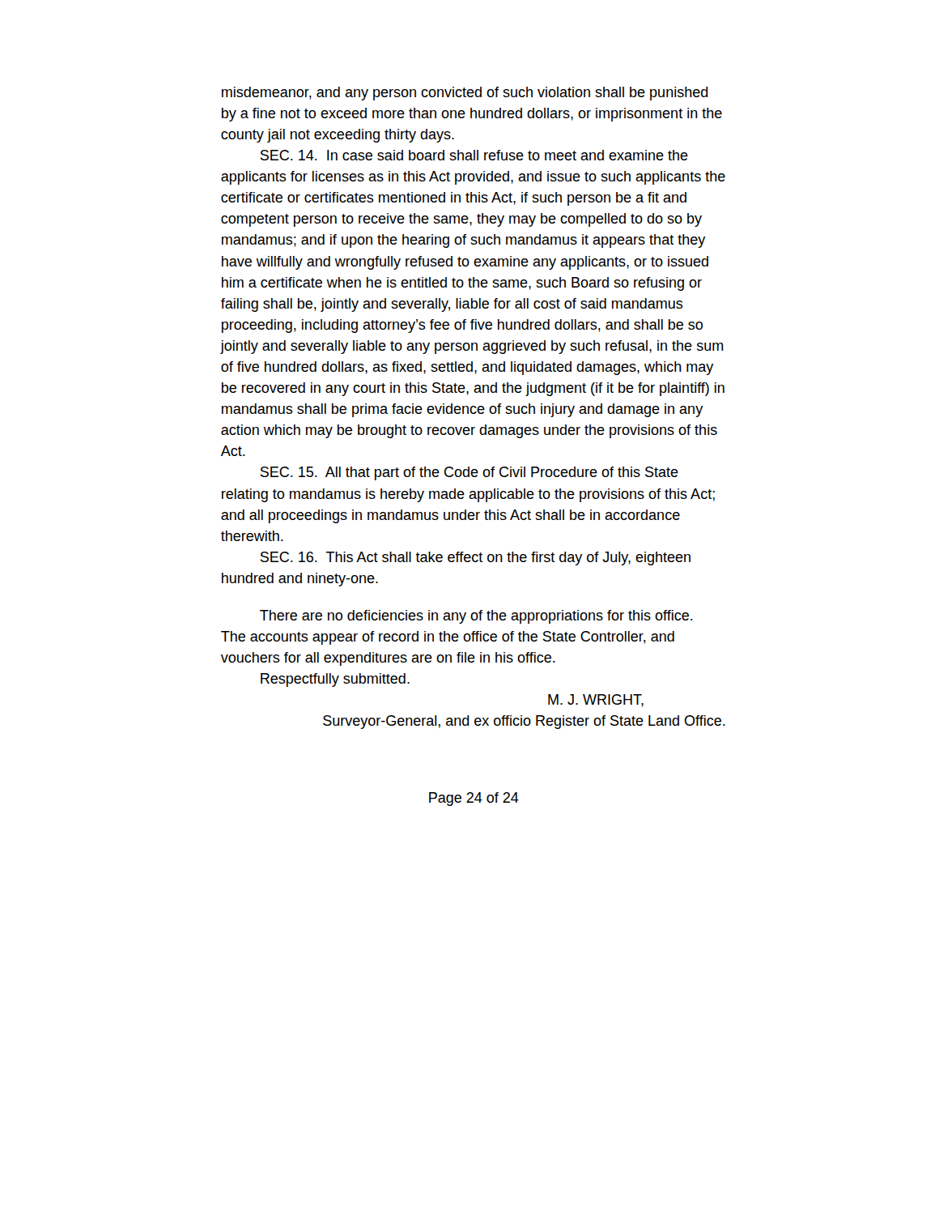misdemeanor, and any person convicted of such violation shall be punished by a fine not to exceed more than one hundred dollars, or imprisonment in the county jail not exceeding thirty days.
SEC. 14. In case said board shall refuse to meet and examine the applicants for licenses as in this Act provided, and issue to such applicants the certificate or certificates mentioned in this Act, if such person be a fit and competent person to receive the same, they may be compelled to do so by mandamus; and if upon the hearing of such mandamus it appears that they have willfully and wrongfully refused to examine any applicants, or to issued him a certificate when he is entitled to the same, such Board so refusing or failing shall be, jointly and severally, liable for all cost of said mandamus proceeding, including attorney’s fee of five hundred dollars, and shall be so jointly and severally liable to any person aggrieved by such refusal, in the sum of five hundred dollars, as fixed, settled, and liquidated damages, which may be recovered in any court in this State, and the judgment (if it be for plaintiff) in mandamus shall be prima facie evidence of such injury and damage in any action which may be brought to recover damages under the provisions of this Act.
SEC. 15. All that part of the Code of Civil Procedure of this State relating to mandamus is hereby made applicable to the provisions of this Act; and all proceedings in mandamus under this Act shall be in accordance therewith.
SEC. 16. This Act shall take effect on the first day of July, eighteen hundred and ninety-one.
There are no deficiencies in any of the appropriations for this office. The accounts appear of record in the office of the State Controller, and vouchers for all expenditures are on file in his office.
Respectfully submitted.
M. J. WRIGHT,
Surveyor-General, and ex officio Register of State Land Office.
Page 24 of 24